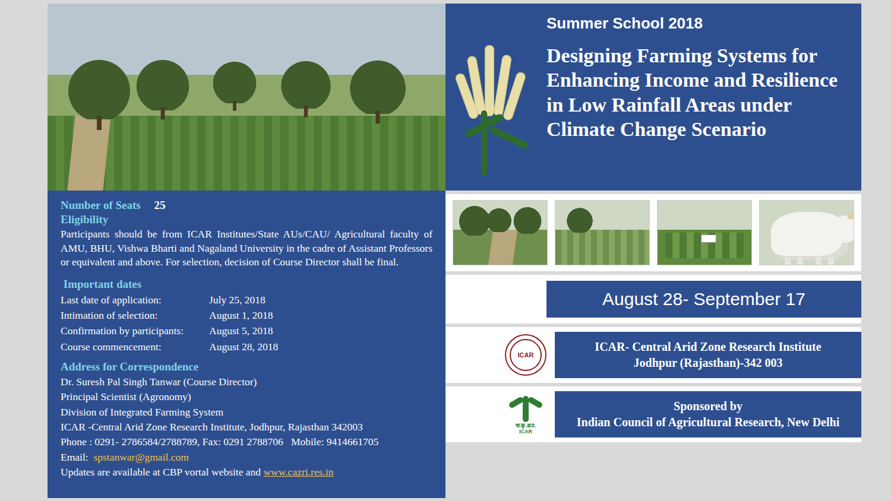Number of Seats 25
Eligibility
Participants should be from ICAR Institutes/State AUs/CAU/ Agricultural faculty of AMU, BHU, Vishwa Bharti and Nagaland University in the cadre of Assistant Professors or equivalent and above. For selection, decision of Course Director shall be final.
Important dates
Last date of application: July 25, 2018
Intimation of selection: August 1, 2018
Confirmation by participants: August 5, 2018
Course commencement: August 28, 2018
Address for Correspondence
Dr. Suresh Pal Singh Tanwar (Course Director)
Principal Scientist (Agronomy)
Division of Integrated Farming System
ICAR -Central Arid Zone Research Institute, Jodhpur, Rajasthan 342003
Phone : 0291- 2786584/2788789, Fax: 0291 2788706 Mobile: 9414661705
Email: spstanwar@gmail.com
Updates are available at CBP vortal website and www.cazri.res.in
Summer School 2018
Designing Farming Systems for Enhancing Income and Resilience in Low Rainfall Areas under Climate Change Scenario
August 28- September 17
ICAR- Central Arid Zone Research Institute
Jodhpur (Rajasthan)-342 003
भा.कृ.अ.प.
ICAR
Sponsored by
Indian Council of Agricultural Research, New Delhi